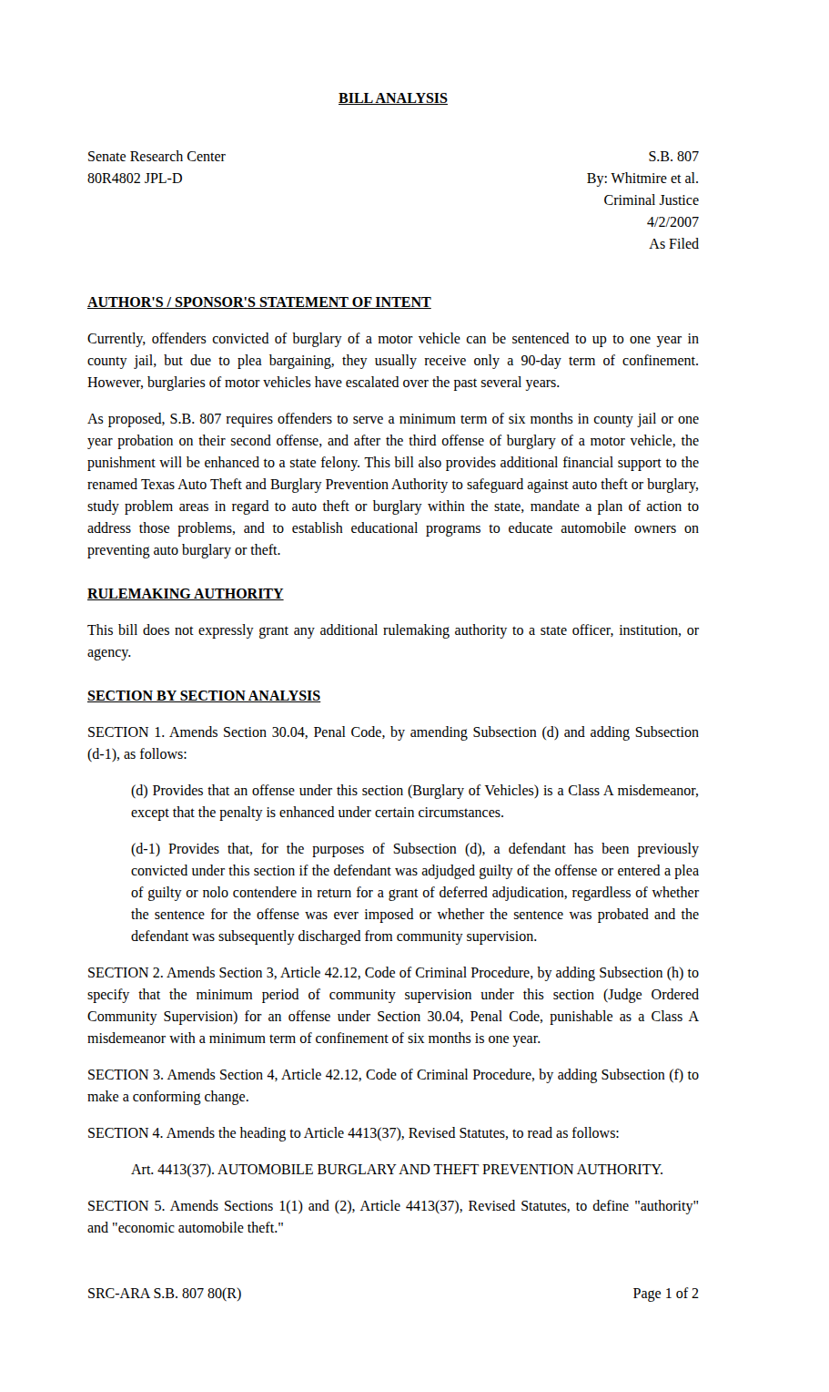BILL ANALYSIS
| Senate Research Center 80R4802 JPL-D | S.B. 807 By: Whitmire et al. Criminal Justice 4/2/2007 As Filed |
AUTHOR'S / SPONSOR'S STATEMENT OF INTENT
Currently, offenders convicted of burglary of a motor vehicle can be sentenced to up to one year in county jail, but due to plea bargaining, they usually receive only a 90-day term of confinement. However, burglaries of motor vehicles have escalated over the past several years.
As proposed, S.B. 807 requires offenders to serve a minimum term of six months in county jail or one year probation on their second offense, and after the third offense of burglary of a motor vehicle, the punishment will be enhanced to a state felony. This bill also provides additional financial support to the renamed Texas Auto Theft and Burglary Prevention Authority to safeguard against auto theft or burglary, study problem areas in regard to auto theft or burglary within the state, mandate a plan of action to address those problems, and to establish educational programs to educate automobile owners on preventing auto burglary or theft.
RULEMAKING AUTHORITY
This bill does not expressly grant any additional rulemaking authority to a state officer, institution, or agency.
SECTION BY SECTION ANALYSIS
SECTION 1. Amends Section 30.04, Penal Code, by amending Subsection (d) and adding Subsection (d-1), as follows:
(d) Provides that an offense under this section (Burglary of Vehicles) is a Class A misdemeanor, except that the penalty is enhanced under certain circumstances.
(d-1) Provides that, for the purposes of Subsection (d), a defendant has been previously convicted under this section if the defendant was adjudged guilty of the offense or entered a plea of guilty or nolo contendere in return for a grant of deferred adjudication, regardless of whether the sentence for the offense was ever imposed or whether the sentence was probated and the defendant was subsequently discharged from community supervision.
SECTION 2. Amends Section 3, Article 42.12, Code of Criminal Procedure, by adding Subsection (h) to specify that the minimum period of community supervision under this section (Judge Ordered Community Supervision) for an offense under Section 30.04, Penal Code, punishable as a Class A misdemeanor with a minimum term of confinement of six months is one year.
SECTION 3. Amends Section 4, Article 42.12, Code of Criminal Procedure, by adding Subsection (f) to make a conforming change.
SECTION 4. Amends the heading to Article 4413(37), Revised Statutes, to read as follows:
Art. 4413(37). AUTOMOBILE BURGLARY AND THEFT PREVENTION AUTHORITY.
SECTION 5. Amends Sections 1(1) and (2), Article 4413(37), Revised Statutes, to define "authority" and "economic automobile theft."
| SRC-ARA S.B. 807 80(R) | Page 1 of 2 |